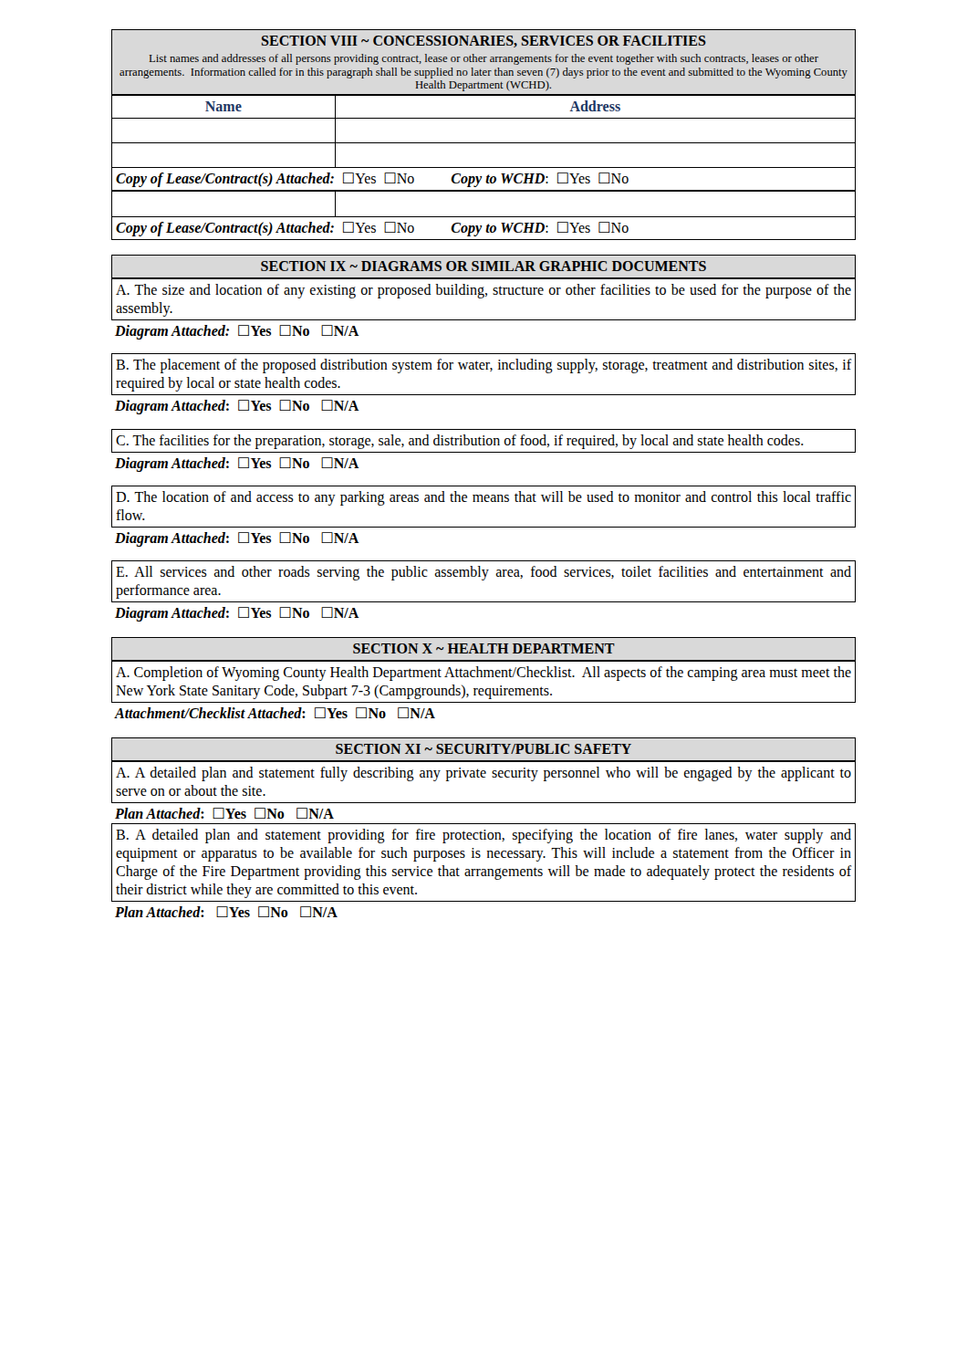SECTION VIII ~ CONCESSIONARIES, SERVICES OR FACILITIES List names and addresses of all persons providing contract, lease or other arrangements for the event together with such contracts, leases or other arrangements. Information called for in this paragraph shall be supplied no later than seven (7) days prior to the event and submitted to the Wyoming County Health Department (WCHD).
| Name | Address |
Copy of Lease/Contract(s) Attached: ☐Yes ☐No Copy to WCHD: ☐Yes ☐No
Copy of Lease/Contract(s) Attached: ☐Yes ☐No Copy to WCHD: ☐Yes ☐No
SECTION IX ~ DIAGRAMS OR SIMILAR GRAPHIC DOCUMENTS
A. The size and location of any existing or proposed building, structure or other facilities to be used for the purpose of the assembly.
Diagram Attached: ☐Yes ☐No ☐N/A
B. The placement of the proposed distribution system for water, including supply, storage, treatment and distribution sites, if required by local or state health codes.
Diagram Attached: ☐Yes ☐No ☐N/A
C. The facilities for the preparation, storage, sale, and distribution of food, if required, by local and state health codes.
Diagram Attached: ☐Yes ☐No ☐N/A
D. The location of and access to any parking areas and the means that will be used to monitor and control this local traffic flow.
Diagram Attached: ☐Yes ☐No ☐N/A
E. All services and other roads serving the public assembly area, food services, toilet facilities and entertainment and performance area.
Diagram Attached: ☐Yes ☐No ☐N/A
SECTION X ~ HEALTH DEPARTMENT
A. Completion of Wyoming County Health Department Attachment/Checklist. All aspects of the camping area must meet the New York State Sanitary Code, Subpart 7-3 (Campgrounds), requirements.
Attachment/Checklist Attached: ☐Yes ☐No ☐N/A
SECTION XI ~ SECURITY/PUBLIC SAFETY
A. A detailed plan and statement fully describing any private security personnel who will be engaged by the applicant to serve on or about the site.
Plan Attached: ☐Yes ☐No ☐N/A
B. A detailed plan and statement providing for fire protection, specifying the location of fire lanes, water supply and equipment or apparatus to be available for such purposes is necessary. This will include a statement from the Officer in Charge of the Fire Department providing this service that arrangements will be made to adequately protect the residents of their district while they are committed to this event.
Plan Attached: ☐Yes ☐No ☐N/A